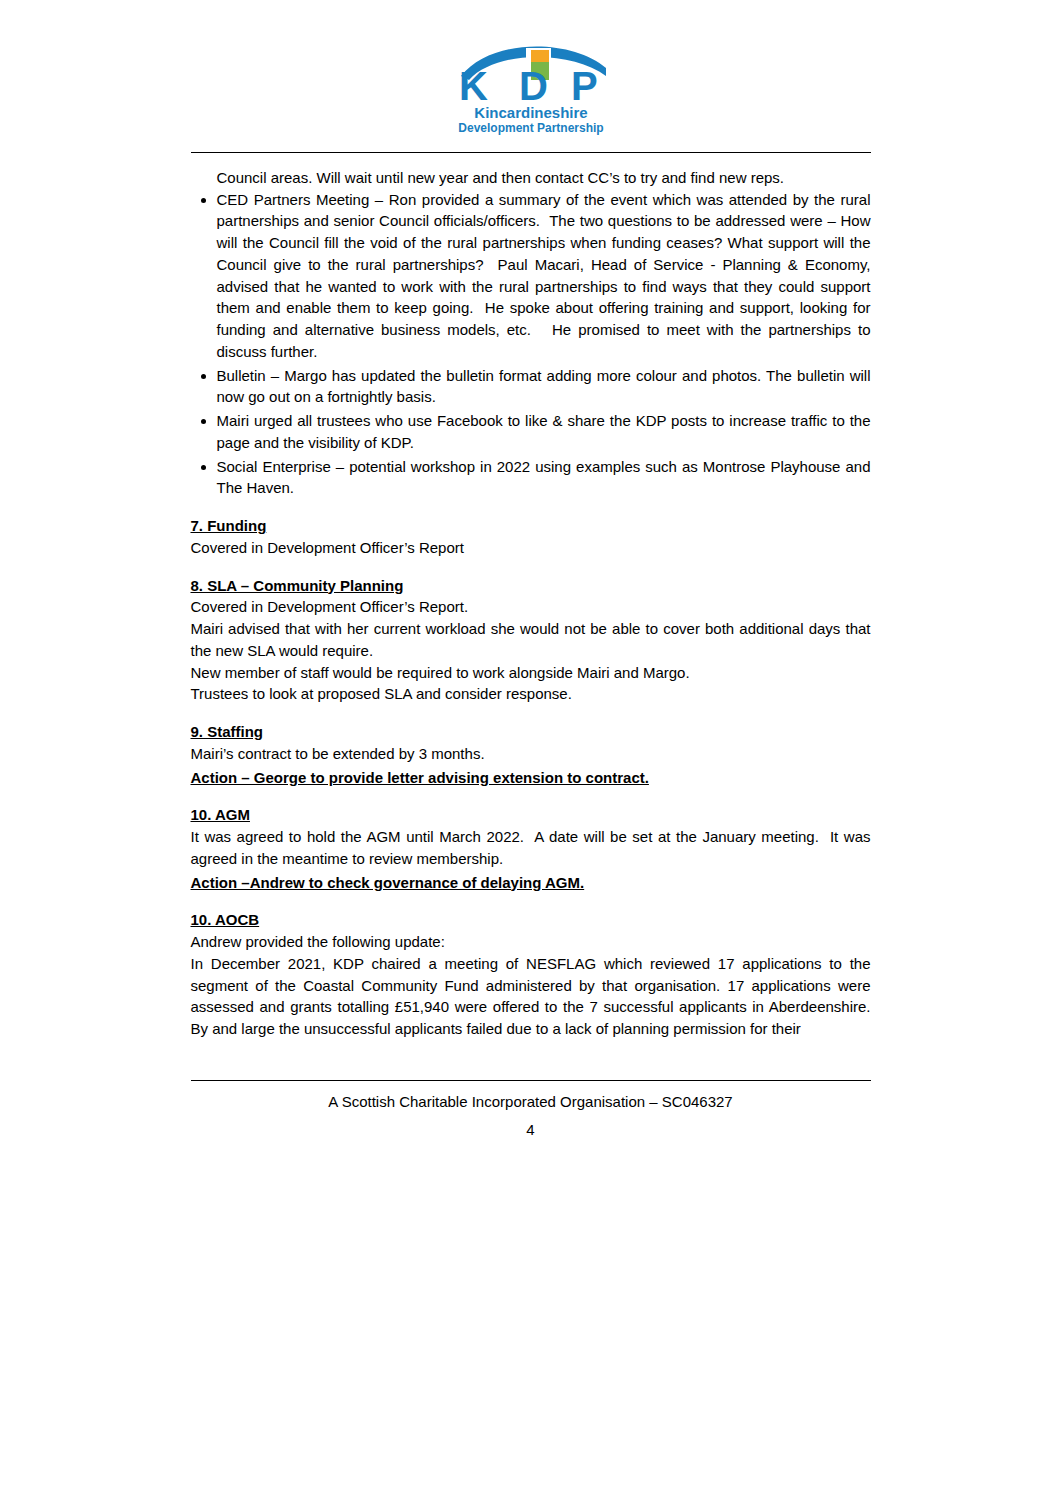K D P Kincardineshire Development Partnership
Council areas. Will wait until new year and then contact CC’s to try and find new reps.
CED Partners Meeting – Ron provided a summary of the event which was attended by the rural partnerships and senior Council officials/officers. The two questions to be addressed were – How will the Council fill the void of the rural partnerships when funding ceases? What support will the Council give to the rural partnerships? Paul Macari, Head of Service - Planning & Economy, advised that he wanted to work with the rural partnerships to find ways that they could support them and enable them to keep going. He spoke about offering training and support, looking for funding and alternative business models, etc. He promised to meet with the partnerships to discuss further.
Bulletin – Margo has updated the bulletin format adding more colour and photos. The bulletin will now go out on a fortnightly basis.
Mairi urged all trustees who use Facebook to like & share the KDP posts to increase traffic to the page and the visibility of KDP.
Social Enterprise – potential workshop in 2022 using examples such as Montrose Playhouse and The Haven.
7. Funding
Covered in Development Officer’s Report
8. SLA – Community Planning
Covered in Development Officer’s Report.
Mairi advised that with her current workload she would not be able to cover both additional days that the new SLA would require.
New member of staff would be required to work alongside Mairi and Margo.
Trustees to look at proposed SLA and consider response.
9. Staffing
Mairi’s contract to be extended by 3 months.
Action – George to provide letter advising extension to contract.
10. AGM
It was agreed to hold the AGM until March 2022. A date will be set at the January meeting. It was agreed in the meantime to review membership.
Action –Andrew to check governance of delaying AGM.
10. AOCB
Andrew provided the following update:
In December 2021, KDP chaired a meeting of NESFLAG which reviewed 17 applications to the segment of the Coastal Community Fund administered by that organisation. 17 applications were assessed and grants totalling £51,940 were offered to the 7 successful applicants in Aberdeenshire. By and large the unsuccessful applicants failed due to a lack of planning permission for their
A Scottish Charitable Incorporated Organisation – SC046327
4